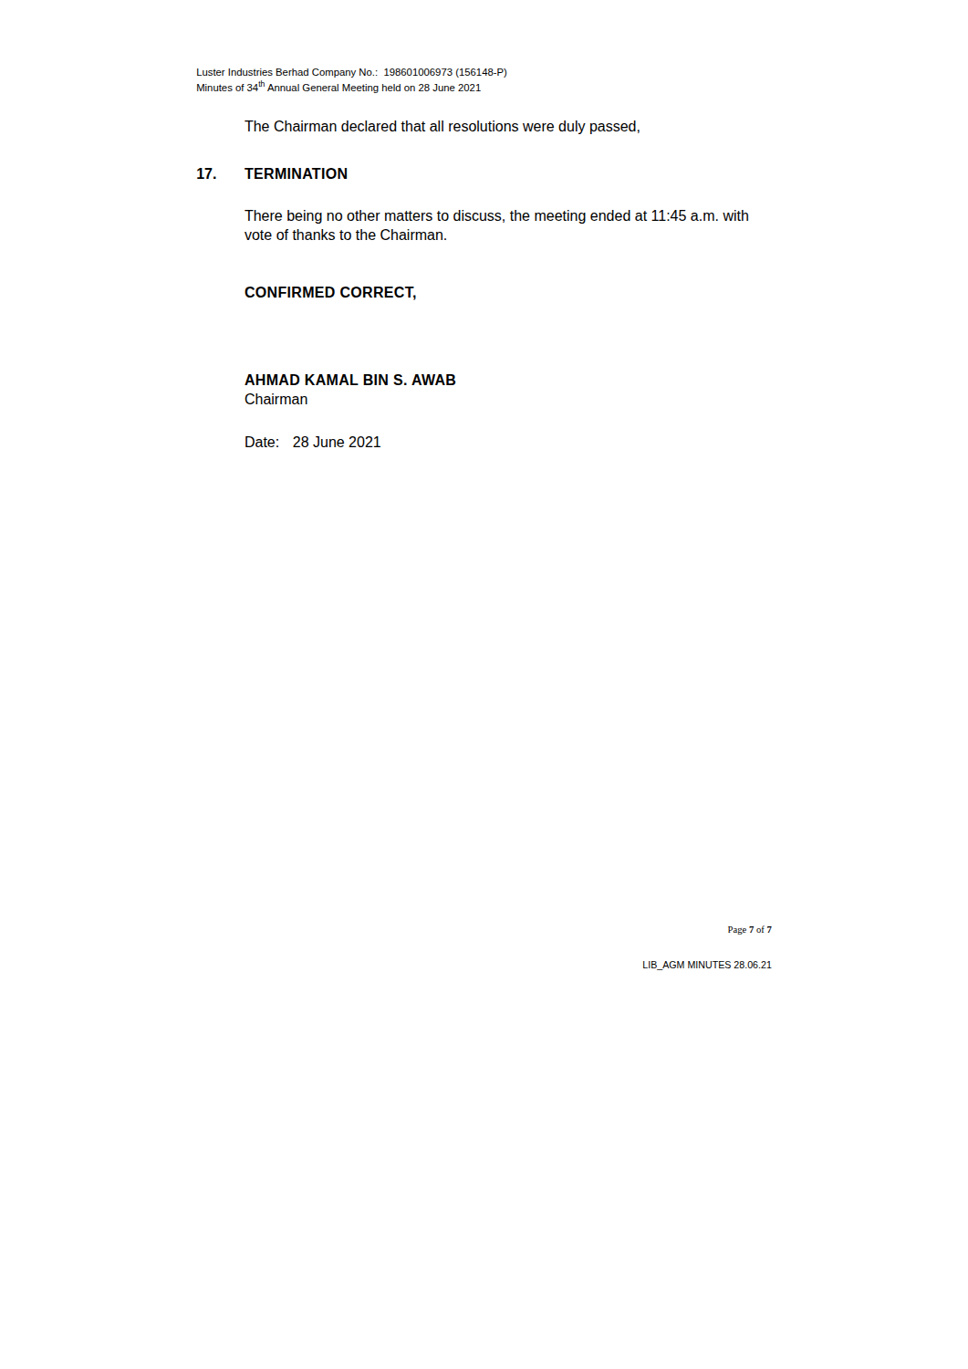Luster Industries Berhad Company No.: 198601006973 (156148-P)
Minutes of 34th Annual General Meeting held on 28 June 2021
The Chairman declared that all resolutions were duly passed,
17.
TERMINATION
There being no other matters to discuss, the meeting ended at 11:45 a.m. with vote of thanks to the Chairman.
CONFIRMED CORRECT,
AHMAD KAMAL BIN S. AWAB
Chairman
Date: 28 June 2021
Page 7 of 7
LIB_AGM MINUTES 28.06.21